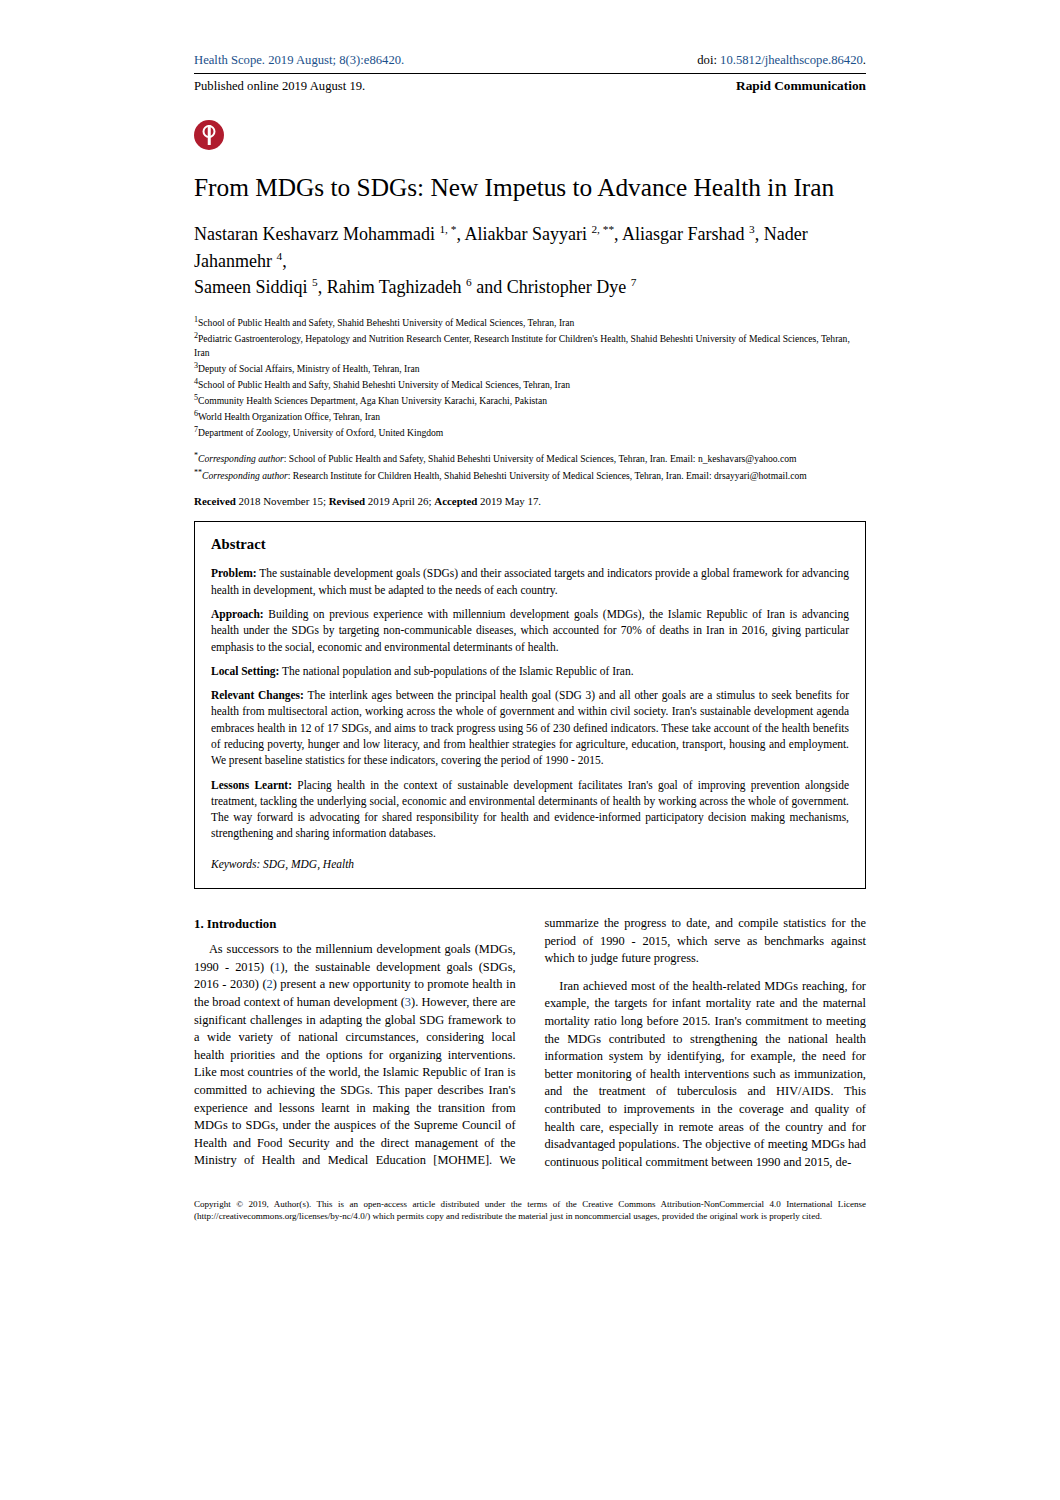Health Scope. 2019 August; 8(3):e86420.
doi: 10.5812/jhealthscope.86420.
Published online 2019 August 19.
Rapid Communication
From MDGs to SDGs: New Impetus to Advance Health in Iran
Nastaran Keshavarz Mohammadi 1, *, Aliakbar Sayyari 2, **, Aliasgar Farshad 3, Nader Jahanmehr 4,
Sameen Siddiqi 5, Rahim Taghizadeh 6 and Christopher Dye 7
1School of Public Health and Safety, Shahid Beheshti University of Medical Sciences, Tehran, Iran
2Pediatric Gastroenterology, Hepatology and Nutrition Research Center, Research Institute for Children's Health, Shahid Beheshti University of Medical Sciences, Tehran, Iran
3Deputy of Social Affairs, Ministry of Health, Tehran, Iran
4School of Public Health and Safty, Shahid Beheshti University of Medical Sciences, Tehran, Iran
5Community Health Sciences Department, Aga Khan University Karachi, Karachi, Pakistan
6World Health Organization Office, Tehran, Iran
7Department of Zoology, University of Oxford, United Kingdom
*Corresponding author: School of Public Health and Safety, Shahid Beheshti University of Medical Sciences, Tehran, Iran. Email: n_keshavars@yahoo.com
**Corresponding author: Research Institute for Children Health, Shahid Beheshti University of Medical Sciences, Tehran, Iran. Email: drsayyari@hotmail.com
Received 2018 November 15; Revised 2019 April 26; Accepted 2019 May 17.
Abstract
Problem: The sustainable development goals (SDGs) and their associated targets and indicators provide a global framework for advancing health in development, which must be adapted to the needs of each country.
Approach: Building on previous experience with millennium development goals (MDGs), the Islamic Republic of Iran is advancing health under the SDGs by targeting non-communicable diseases, which accounted for 70% of deaths in Iran in 2016, giving particular emphasis to the social, economic and environmental determinants of health.
Local Setting: The national population and sub-populations of the Islamic Republic of Iran.
Relevant Changes: The interlink ages between the principal health goal (SDG 3) and all other goals are a stimulus to seek benefits for health from multisectoral action, working across the whole of government and within civil society. Iran's sustainable development agenda embraces health in 12 of 17 SDGs, and aims to track progress using 56 of 230 defined indicators. These take account of the health benefits of reducing poverty, hunger and low literacy, and from healthier strategies for agriculture, education, transport, housing and employment. We present baseline statistics for these indicators, covering the period of 1990 - 2015.
Lessons Learnt: Placing health in the context of sustainable development facilitates Iran's goal of improving prevention alongside treatment, tackling the underlying social, economic and environmental determinants of health by working across the whole of government. The way forward is advocating for shared responsibility for health and evidence-informed participatory decision making mechanisms, strengthening and sharing information databases.
Keywords: SDG, MDG, Health
1. Introduction
As successors to the millennium development goals (MDGs, 1990 - 2015) (1), the sustainable development goals (SDGs, 2016 - 2030) (2) present a new opportunity to promote health in the broad context of human development (3). However, there are significant challenges in adapting the global SDG framework to a wide variety of national circumstances, considering local health priorities and the options for organizing interventions. Like most countries of the world, the Islamic Republic of Iran is committed to achieving the SDGs. This paper describes Iran's experience and lessons learnt in making the transition from MDGs to SDGs, under the auspices of the Supreme Council of Health and Food Security and the direct management of the Ministry of Health and Medical Education [MOHME]. We summarize the progress to date, and compile statistics for the period of 1990 - 2015, which serve as benchmarks against which to judge future progress.
Iran achieved most of the health-related MDGs reaching, for example, the targets for infant mortality rate and the maternal mortality ratio long before 2015. Iran's commitment to meeting the MDGs contributed to strengthening the national health information system by identifying, for example, the need for better monitoring of health interventions such as immunization, and the treatment of tuberculosis and HIV/AIDS. This contributed to improvements in the coverage and quality of health care, especially in remote areas of the country and for disadvantaged populations. The objective of meeting MDGs had continuous political commitment between 1990 and 2015, de-
Copyright © 2019, Author(s). This is an open-access article distributed under the terms of the Creative Commons Attribution-NonCommercial 4.0 International License (http://creativecommons.org/licenses/by-nc/4.0/) which permits copy and redistribute the material just in noncommercial usages, provided the original work is properly cited.